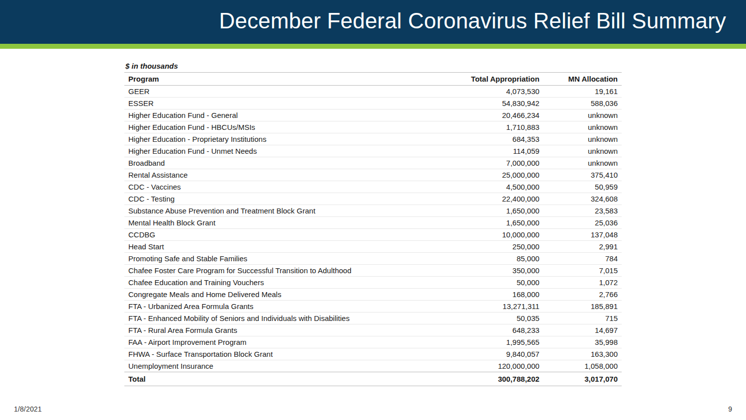December Federal Coronavirus Relief Bill Summary
$ in thousands
| Program | Total Appropriation | MN Allocation |
| --- | --- | --- |
| GEER | 4,073,530 | 19,161 |
| ESSER | 54,830,942 | 588,036 |
| Higher Education Fund - General | 20,466,234 | unknown |
| Higher Education Fund - HBCUs/MSIs | 1,710,883 | unknown |
| Higher Education - Proprietary Institutions | 684,353 | unknown |
| Higher Education Fund - Unmet Needs | 114,059 | unknown |
| Broadband | 7,000,000 | unknown |
| Rental Assistance | 25,000,000 | 375,410 |
| CDC - Vaccines | 4,500,000 | 50,959 |
| CDC - Testing | 22,400,000 | 324,608 |
| Substance Abuse Prevention and Treatment Block Grant | 1,650,000 | 23,583 |
| Mental Health Block Grant | 1,650,000 | 25,036 |
| CCDBG | 10,000,000 | 137,048 |
| Head Start | 250,000 | 2,991 |
| Promoting Safe and Stable Families | 85,000 | 784 |
| Chafee Foster Care Program for Successful Transition to Adulthood | 350,000 | 7,015 |
| Chafee Education and Training Vouchers | 50,000 | 1,072 |
| Congregate Meals and Home Delivered Meals | 168,000 | 2,766 |
| FTA - Urbanized Area Formula Grants | 13,271,311 | 185,891 |
| FTA - Enhanced Mobility of Seniors and Individuals with Disabilities | 50,035 | 715 |
| FTA - Rural Area Formula Grants | 648,233 | 14,697 |
| FAA - Airport Improvement Program | 1,995,565 | 35,998 |
| FHWA - Surface Transportation Block Grant | 9,840,057 | 163,300 |
| Unemployment Insurance | 120,000,000 | 1,058,000 |
| Total | 300,788,202 | 3,017,070 |
1/8/2021 9